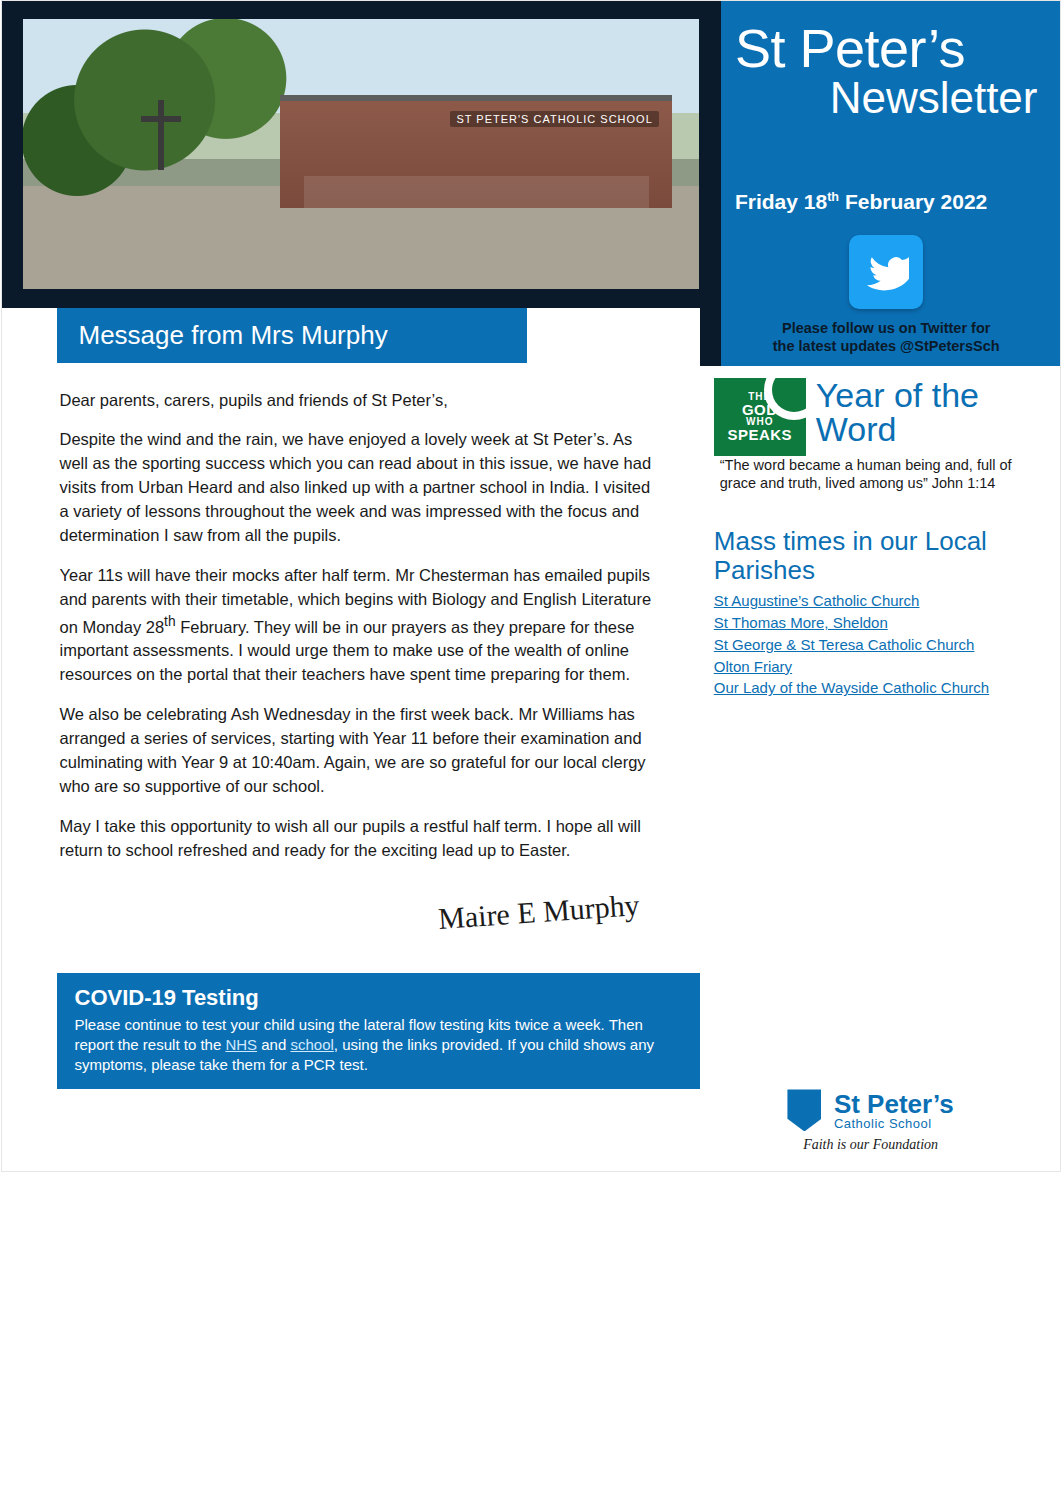ST PETER'S CATHOLIC SCHOOL
St Peter’s
Newsletter
Friday 18th February 2022
Please follow us on Twitter for
the latest updates @StPetersSch
Message from Mrs Murphy
Dear parents, carers, pupils and friends of St Peter’s,
Despite the wind and the rain, we have enjoyed a lovely week at St Peter’s. As well as the sporting success which you can read about in this issue, we have had visits from Urban Heard and also linked up with a partner school in India. I visited a variety of lessons throughout the week and was impressed with the focus and determination I saw from all the pupils.
Year 11s will have their mocks after half term. Mr Chesterman has emailed pupils and parents with their timetable, which begins with Biology and English Literature on Monday 28th February. They will be in our prayers as they prepare for these important assessments. I would urge them to make use of the wealth of online resources on the portal that their teachers have spent time preparing for them.
We also be celebrating Ash Wednesday in the first week back. Mr Williams has arranged a series of services, starting with Year 11 before their examination and culminating with Year 9 at 10:40am. Again, we are so grateful for our local clergy who are so supportive of our school.
May I take this opportunity to wish all our pupils a restful half term. I hope all will return to school refreshed and ready for the exciting lead up to Easter.
Maire E Murphy
THE GOD WHO SPEAKS
Year of the Word
“The word became a human being and, full of grace and truth, lived among us” John 1:14
Mass times in our Local Parishes
St Augustine’s Catholic Church
St Thomas More, Sheldon
St George & St Teresa Catholic Church
Olton Friary
Our Lady of the Wayside Catholic Church
COVID-19 Testing
Please continue to test your child using the lateral flow testing kits twice a week. Then report the result to the NHS and school, using the links provided. If you child shows any symptoms, please take them for a PCR test.
St Peter’s Catholic School
Faith is our Foundation